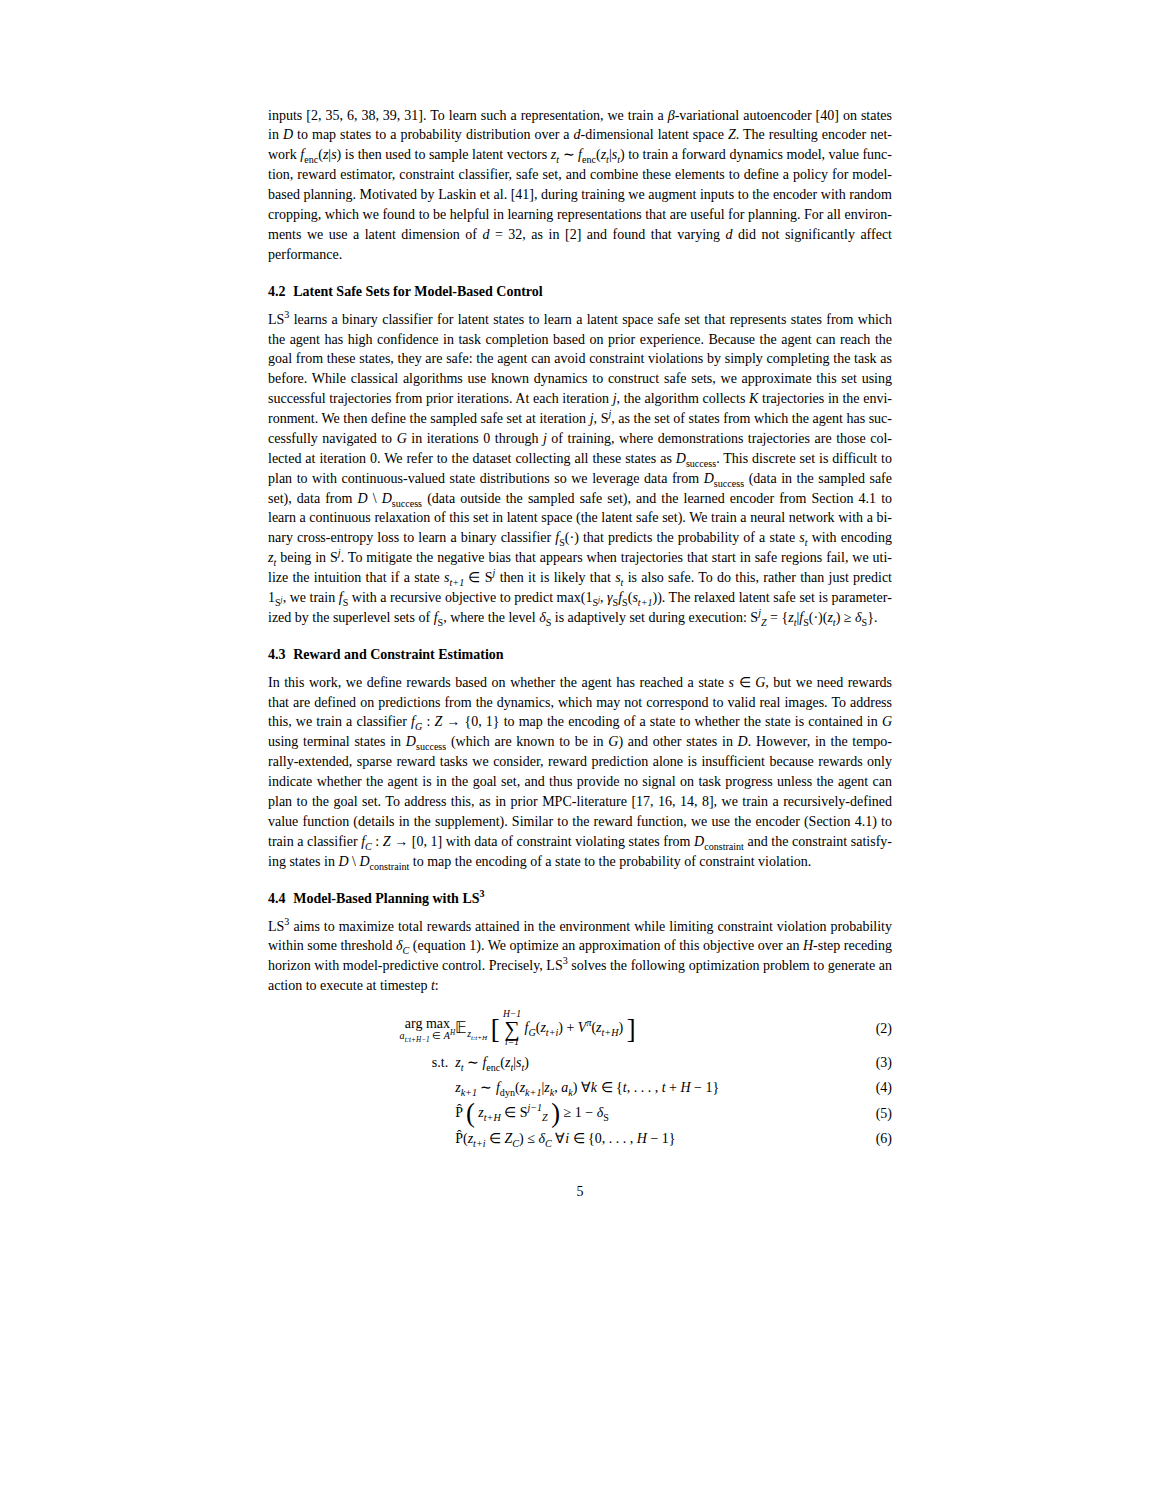inputs [2, 35, 6, 38, 39, 31]. To learn such a representation, we train a β-variational autoencoder [40] on states in D to map states to a probability distribution over a d-dimensional latent space Z. The resulting encoder network fenc(z|s) is then used to sample latent vectors zt ∼ fenc(zt|st) to train a forward dynamics model, value function, reward estimator, constraint classifier, safe set, and combine these elements to define a policy for model-based planning. Motivated by Laskin et al. [41], during training we augment inputs to the encoder with random cropping, which we found to be helpful in learning representations that are useful for planning. For all environments we use a latent dimension of d = 32, as in [2] and found that varying d did not significantly affect performance.
4.2 Latent Safe Sets for Model-Based Control
LS3 learns a binary classifier for latent states to learn a latent space safe set that represents states from which the agent has high confidence in task completion based on prior experience. Because the agent can reach the goal from these states, they are safe: the agent can avoid constraint violations by simply completing the task as before. While classical algorithms use known dynamics to construct safe sets, we approximate this set using successful trajectories from prior iterations. At each iteration j, the algorithm collects K trajectories in the environment. We then define the sampled safe set at iteration j, Sj, as the set of states from which the agent has successfully navigated to G in iterations 0 through j of training, where demonstrations trajectories are those collected at iteration 0. We refer to the dataset collecting all these states as Dsuccess. This discrete set is difficult to plan to with continuous-valued state distributions so we leverage data from Dsuccess (data in the sampled safe set), data from D \ Dsuccess (data outside the sampled safe set), and the learned encoder from Section 4.1 to learn a continuous relaxation of this set in latent space (the latent safe set). We train a neural network with a binary cross-entropy loss to learn a binary classifier fS(·) that predicts the probability of a state st with encoding zt being in Sj. To mitigate the negative bias that appears when trajectories that start in safe regions fail, we utilize the intuition that if a state st+1 ∈ Sj then it is likely that st is also safe. To do this, rather than just predict 1Sj, we train fS with a recursive objective to predict max(1Sj, γSfS(st+1)). The relaxed latent safe set is parameterized by the superlevel sets of fS, where the level δS is adaptively set during execution: SjZ = {zt|fS(·)(zt) ≥ δS}.
4.3 Reward and Constraint Estimation
In this work, we define rewards based on whether the agent has reached a state s ∈ G, but we need rewards that are defined on predictions from the dynamics, which may not correspond to valid real images. To address this, we train a classifier fG : Z → {0, 1} to map the encoding of a state to whether the state is contained in G using terminal states in Dsuccess (which are known to be in G) and other states in D. However, in the temporally-extended, sparse reward tasks we consider, reward prediction alone is insufficient because rewards only indicate whether the agent is in the goal set, and thus provide no signal on task progress unless the agent can plan to the goal set. To address this, as in prior MPC-literature [17, 16, 14, 8], we train a recursively-defined value function (details in the supplement). Similar to the reward function, we use the encoder (Section 4.1) to train a classifier fC : Z → [0, 1] with data of constraint violating states from Dconstraint and the constraint satisfying states in D \ Dconstraint to map the encoding of a state to the probability of constraint violation.
4.4 Model-Based Planning with LS3
LS3 aims to maximize total rewards attained in the environment while limiting constraint violation probability within some threshold δC (equation 1). We optimize an approximation of this objective over an H-step receding horizon with model-predictive control. Precisely, LS3 solves the following optimization problem to generate an action to execute at timestep t:
| arg max a t:t+H−1 ∈ A H | 𝔼 z t:t+H [ H−1 ∑ i=1 f G ( z t+i ) + V π ( z t+H ) ] | (2) |
| s.t. | z t ∼ f enc ( z t / s t ) | (3) |
| | z k+1 ∼ f dyn ( z k+1 / z k , a k ) ∀ k ∈ { t , . . . , t + H − 1} | (4) |
| | P̂ ( z t+H ∈ S j−1 Z ) ≥ 1 − δ S | (5) |
| | P̂ ( z t+i ∈ Z C ) ≤ δ C ∀ i ∈ {0, . . . , H − 1} | (6) |
5